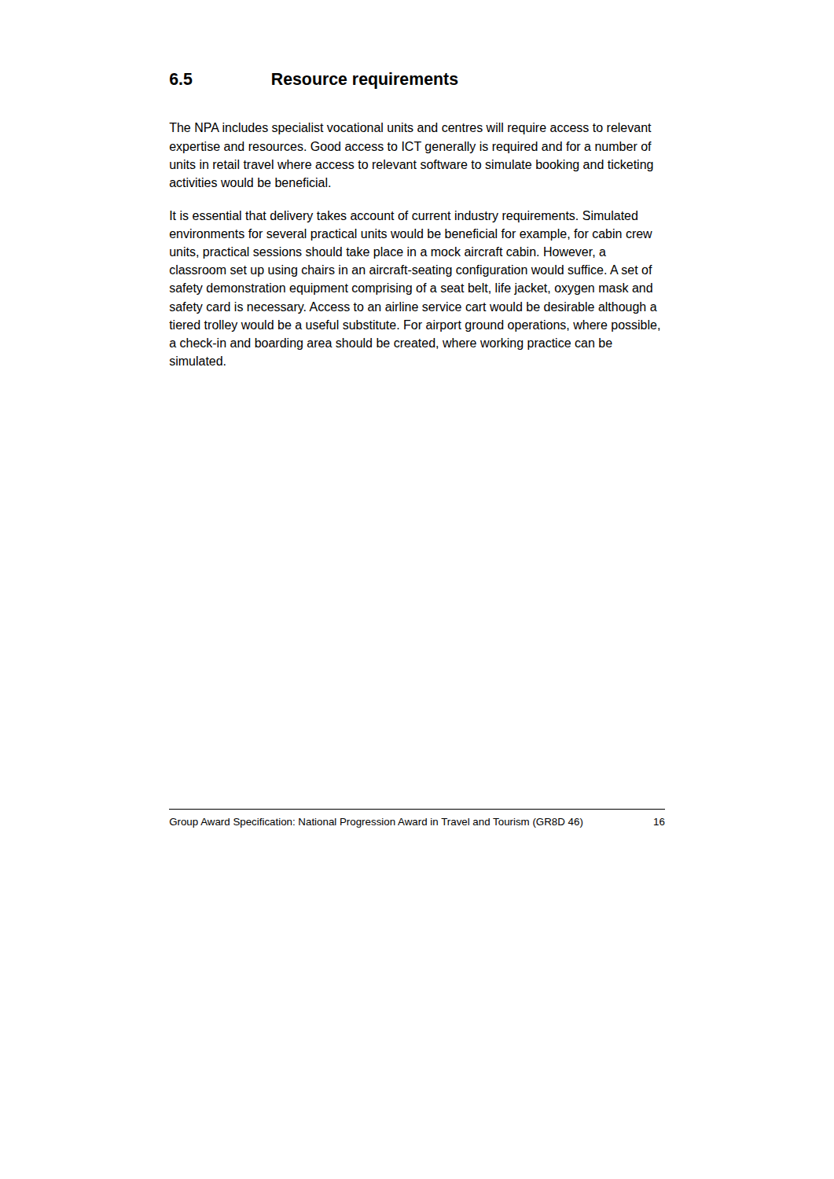6.5 Resource requirements
The NPA includes specialist vocational units and centres will require access to relevant expertise and resources. Good access to ICT generally is required and for a number of units in retail travel where access to relevant software to simulate booking and ticketing activities would be beneficial.
It is essential that delivery takes account of current industry requirements. Simulated environments for several practical units would be beneficial for example, for cabin crew units, practical sessions should take place in a mock aircraft cabin. However, a classroom set up using chairs in an aircraft-seating configuration would suffice. A set of safety demonstration equipment comprising of a seat belt, life jacket, oxygen mask and safety card is necessary. Access to an airline service cart would be desirable although a tiered trolley would be a useful substitute. For airport ground operations, where possible, a check-in and boarding area should be created, where working practice can be simulated.
Group Award Specification: National Progression Award in Travel and Tourism (GR8D 46)
16